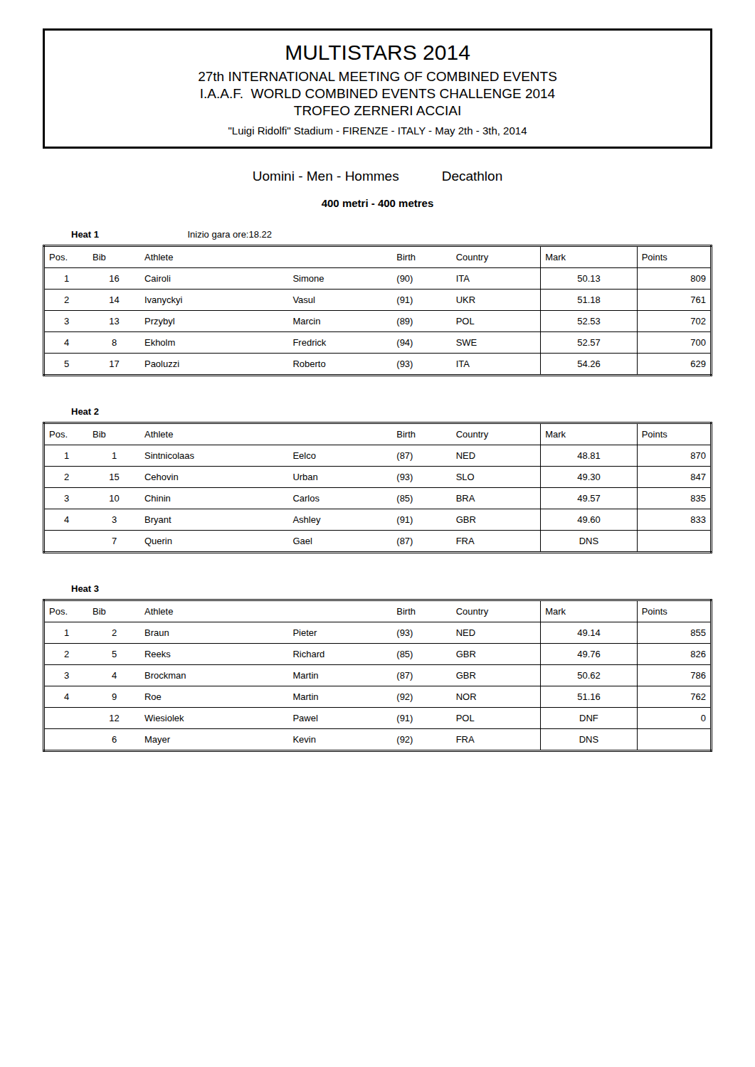MULTISTARS 2014
27th INTERNATIONAL MEETING OF COMBINED EVENTS
I.A.A.F. WORLD COMBINED EVENTS CHALLENGE 2014
TROFEO ZERNERI ACCIAI
"Luigi Ridolfi" Stadium - FIRENZE - ITALY - May 2th - 3th, 2014
Uomini - Men - Hommes Decathlon
400 metri - 400 metres
Heat 1 Inizio gara ore:18.22
| Pos. | Bib | Athlete | Birth | Country | Mark | Points |
| --- | --- | --- | --- | --- | --- | --- |
| 1 | 16 | Cairoli | Simone | (90) | ITA | 50.13 | 809 |
| 2 | 14 | Ivanyckyi | Vasul | (91) | UKR | 51.18 | 761 |
| 3 | 13 | Przybyl | Marcin | (89) | POL | 52.53 | 702 |
| 4 | 8 | Ekholm | Fredrick | (94) | SWE | 52.57 | 700 |
| 5 | 17 | Paoluzzi | Roberto | (93) | ITA | 54.26 | 629 |
Heat 2
| Pos. | Bib | Athlete | Birth | Country | Mark | Points |
| --- | --- | --- | --- | --- | --- | --- |
| 1 | 1 | Sintnicolaas | Eelco | (87) | NED | 48.81 | 870 |
| 2 | 15 | Cehovin | Urban | (93) | SLO | 49.30 | 847 |
| 3 | 10 | Chinin | Carlos | (85) | BRA | 49.57 | 835 |
| 4 | 3 | Bryant | Ashley | (91) | GBR | 49.60 | 833 |
| | 7 | Querin | Gael | (87) | FRA | DNS | |
Heat 3
| Pos. | Bib | Athlete | Birth | Country | Mark | Points |
| --- | --- | --- | --- | --- | --- | --- |
| 1 | 2 | Braun | Pieter | (93) | NED | 49.14 | 855 |
| 2 | 5 | Reeks | Richard | (85) | GBR | 49.76 | 826 |
| 3 | 4 | Brockman | Martin | (87) | GBR | 50.62 | 786 |
| 4 | 9 | Roe | Martin | (92) | NOR | 51.16 | 762 |
| | 12 | Wiesiolek | Pawel | (91) | POL | DNF | 0 |
| | 6 | Mayer | Kevin | (92) | FRA | DNS | |